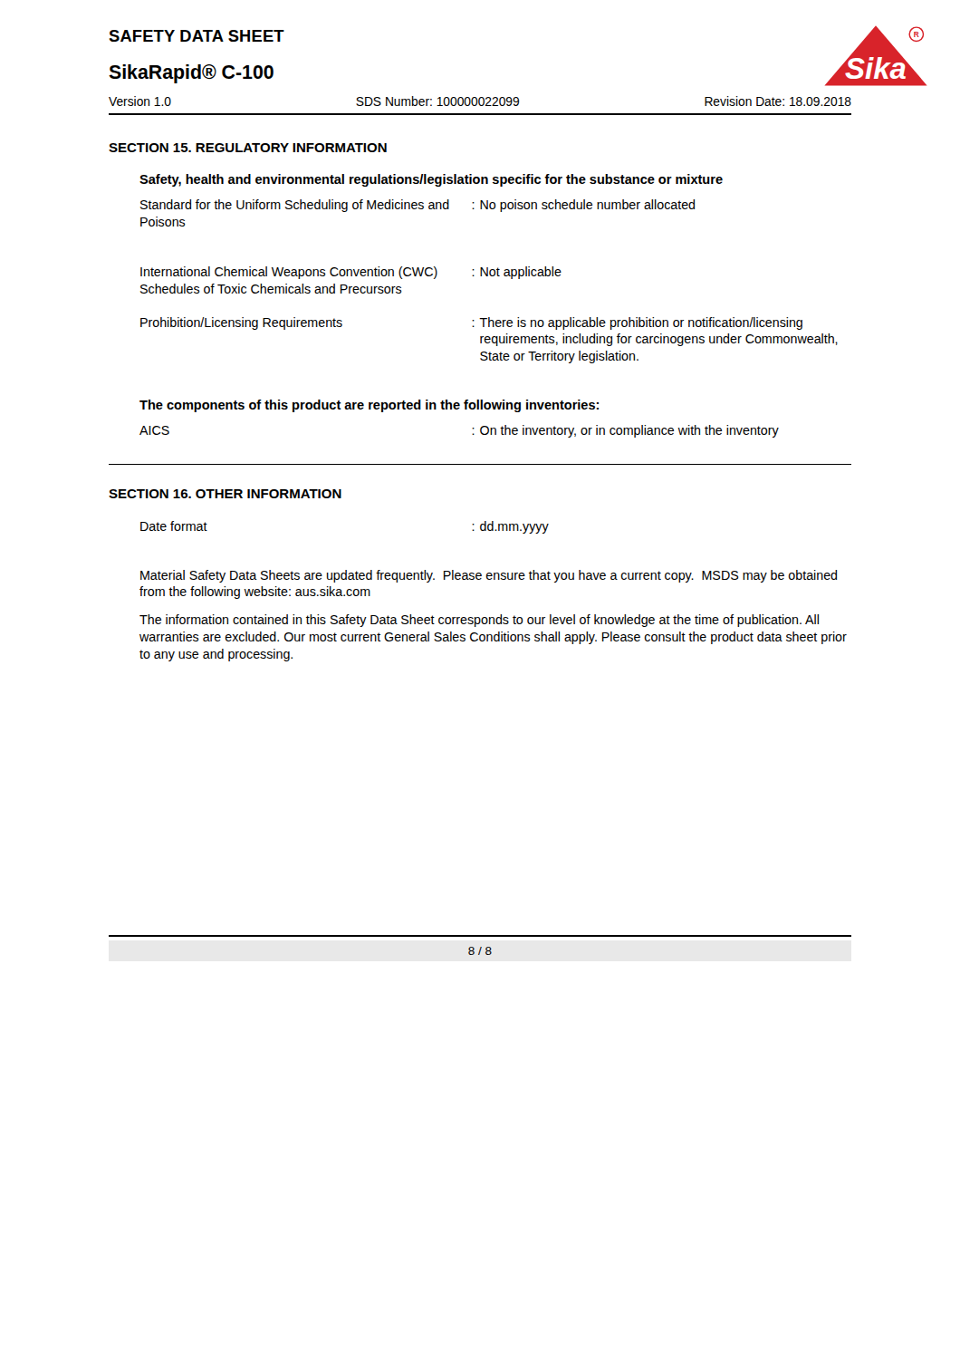Sika R
SAFETY DATA SHEET
SikaRapid® C-100
Version 1.0 SDS Number: 100000022099 Revision Date: 18.09.2018
SECTION 15. REGULATORY INFORMATION
Safety, health and environmental regulations/legislation specific for the substance or mixture
| Standard for the Uniform Scheduling of Medicines and Poisons | : | No poison schedule number allocated |
| International Chemical Weapons Convention (CWC) Schedules of Toxic Chemicals and Precursors | : | Not applicable |
| Prohibition/Licensing Requirements | : | There is no applicable prohibition or notification/licensing requirements, including for carcinogens under Commonwealth, State or Territory legislation. |
The components of this product are reported in the following inventories:
| AICS | : | On the inventory, or in compliance with the inventory |
SECTION 16. OTHER INFORMATION
| Date format | : | dd.mm.yyyy |
Material Safety Data Sheets are updated frequently. Please ensure that you have a current copy. MSDS may be obtained from the following website: aus.sika.com
The information contained in this Safety Data Sheet corresponds to our level of knowledge at the time of publication. All warranties are excluded. Our most current General Sales Conditions shall apply. Please consult the product data sheet prior to any use and processing.
8 / 8